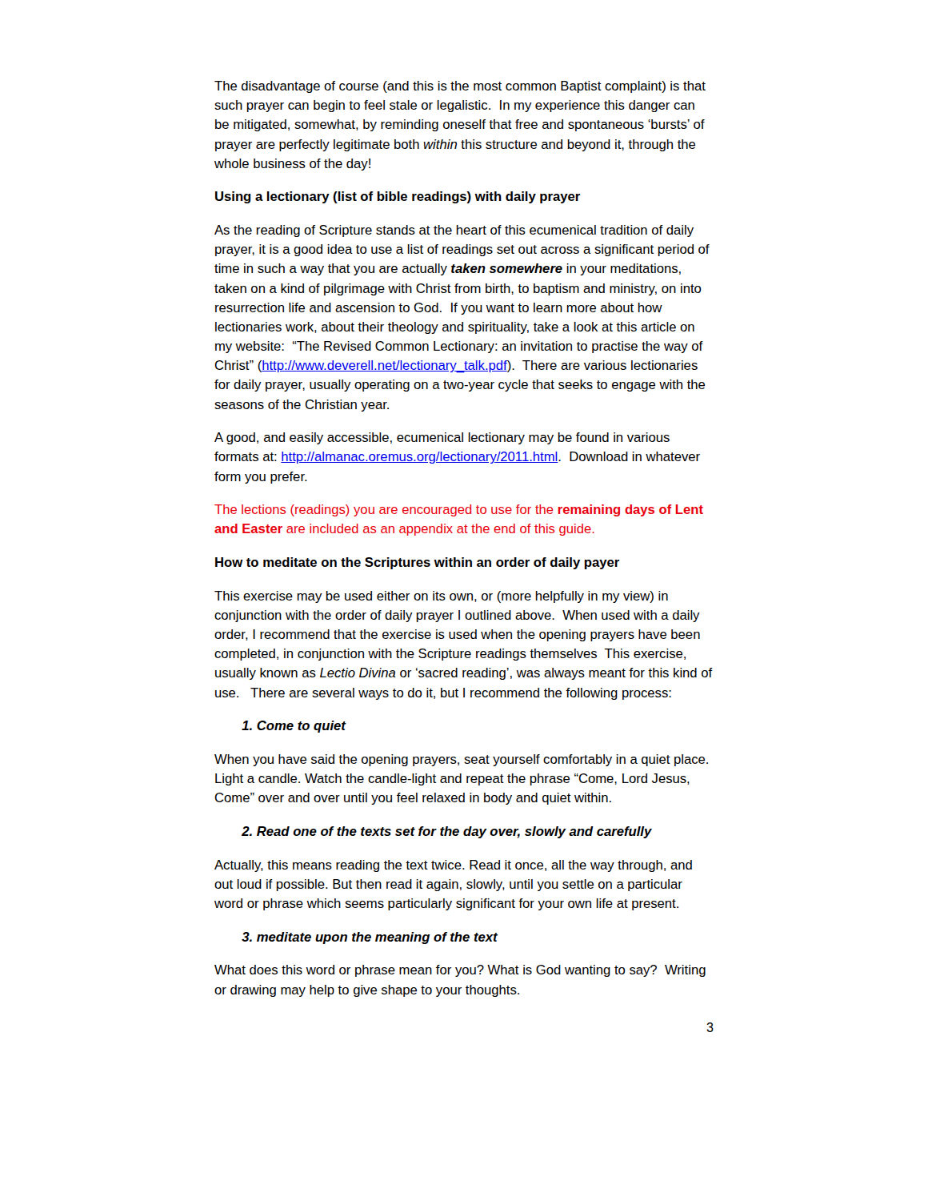The disadvantage of course (and this is the most common Baptist complaint) is that such prayer can begin to feel stale or legalistic. In my experience this danger can be mitigated, somewhat, by reminding oneself that free and spontaneous ‘bursts’ of prayer are perfectly legitimate both within this structure and beyond it, through the whole business of the day!
Using a lectionary (list of bible readings) with daily prayer
As the reading of Scripture stands at the heart of this ecumenical tradition of daily prayer, it is a good idea to use a list of readings set out across a significant period of time in such a way that you are actually taken somewhere in your meditations, taken on a kind of pilgrimage with Christ from birth, to baptism and ministry, on into resurrection life and ascension to God. If you want to learn more about how lectionaries work, about their theology and spirituality, take a look at this article on my website: “The Revised Common Lectionary: an invitation to practise the way of Christ” (http://www.deverell.net/lectionary_talk.pdf). There are various lectionaries for daily prayer, usually operating on a two-year cycle that seeks to engage with the seasons of the Christian year.
A good, and easily accessible, ecumenical lectionary may be found in various formats at: http://almanac.oremus.org/lectionary/2011.html. Download in whatever form you prefer.
The lections (readings) you are encouraged to use for the remaining days of Lent and Easter are included as an appendix at the end of this guide.
How to meditate on the Scriptures within an order of daily payer
This exercise may be used either on its own, or (more helpfully in my view) in conjunction with the order of daily prayer I outlined above. When used with a daily order, I recommend that the exercise is used when the opening prayers have been completed, in conjunction with the Scripture readings themselves This exercise, usually known as Lectio Divina or ‘sacred reading’, was always meant for this kind of use. There are several ways to do it, but I recommend the following process:
Come to quiet
When you have said the opening prayers, seat yourself comfortably in a quiet place. Light a candle. Watch the candle-light and repeat the phrase “Come, Lord Jesus, Come” over and over until you feel relaxed in body and quiet within.
Read one of the texts set for the day over, slowly and carefully
Actually, this means reading the text twice. Read it once, all the way through, and out loud if possible. But then read it again, slowly, until you settle on a particular word or phrase which seems particularly significant for your own life at present.
meditate upon the meaning of the text
What does this word or phrase mean for you? What is God wanting to say? Writing or drawing may help to give shape to your thoughts.
3